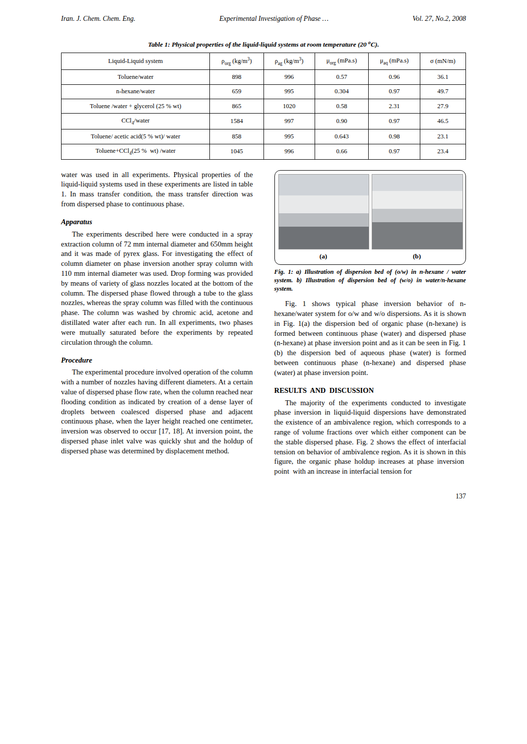Iran. J. Chem. Chem. Eng. Experimental Investigation of Phase … Vol. 27, No.2, 2008
Table 1: Physical properties of the liquid-liquid systems at room temperature (20 oC).
| Liquid-Liquid system | ρ org (kg/m 3 ) | ρ ag (kg/m 3 ) | μ org (mPa.s) | μ aq (mPa.s) | σ (mN/m) |
| --- | --- | --- | --- | --- | --- |
| Toluene/water | 898 | 996 | 0.57 | 0.96 | 36.1 |
| n-hexane/water | 659 | 995 | 0.304 | 0.97 | 49.7 |
| Toluene /water + glycerol (25 % wt) | 865 | 1020 | 0.58 | 2.31 | 27.9 |
| CCl 4 /water | 1584 | 997 | 0.90 | 0.97 | 46.5 |
| Toluene/ acetic acid(5 % wt)/ water | 858 | 995 | 0.643 | 0.98 | 23.1 |
| Toluene+CCl 4 (25 % wt) /water | 1045 | 996 | 0.66 | 0.97 | 23.4 |
water was used in all experiments. Physical properties of the liquid-liquid systems used in these experiments are listed in table 1. In mass transfer condition, the mass transfer direction was from dispersed phase to continuous phase.
Apparatus
The experiments described here were conducted in a spray extraction column of 72 mm internal diameter and 650mm height and it was made of pyrex glass. For investigating the effect of column diameter on phase inversion another spray column with 110 mm internal diameter was used. Drop forming was provided by means of variety of glass nozzles located at the bottom of the column. The dispersed phase flowed through a tube to the glass nozzles, whereas the spray column was filled with the continuous phase. The column was washed by chromic acid, acetone and distillated water after each run. In all experiments, two phases were mutually saturated before the experiments by repeated circulation through the column.
Procedure
The experimental procedure involved operation of the column with a number of nozzles having different diameters. At a certain value of dispersed phase flow rate, when the column reached near flooding condition as indicated by creation of a dense layer of droplets between coalesced dispersed phase and adjacent continuous phase, when the layer height reached one centimeter, inversion was observed to occur [17, 18]. At inversion point, the dispersed phase inlet valve was quickly shut and the holdup of dispersed phase was determined by displacement method.
(a)
(b)
Fig. 1: a) Illustration of dispersion bed of (o/w) in n-hexane / water system. b) Illustration of dispersion bed of (w/o) in water/n-hexane system.
Fig. 1 shows typical phase inversion behavior of n-hexane/water system for o/w and w/o dispersions. As it is shown in Fig. 1(a) the dispersion bed of organic phase (n-hexane) is formed between continuous phase (water) and dispersed phase (n-hexane) at phase inversion point and as it can be seen in Fig. 1 (b) the dispersion bed of aqueous phase (water) is formed between continuous phase (n-hexane) and dispersed phase (water) at phase inversion point.
RESULTS AND DISCUSSION
The majority of the experiments conducted to investigate phase inversion in liquid-liquid dispersions have demonstrated the existence of an ambivalence region, which corresponds to a range of volume fractions over which either component can be the stable dispersed phase. Fig. 2 shows the effect of interfacial tension on behavior of ambivalence region. As it is shown in this figure, the organic phase holdup increases at phase inversion point with an increase in interfacial tension for
137